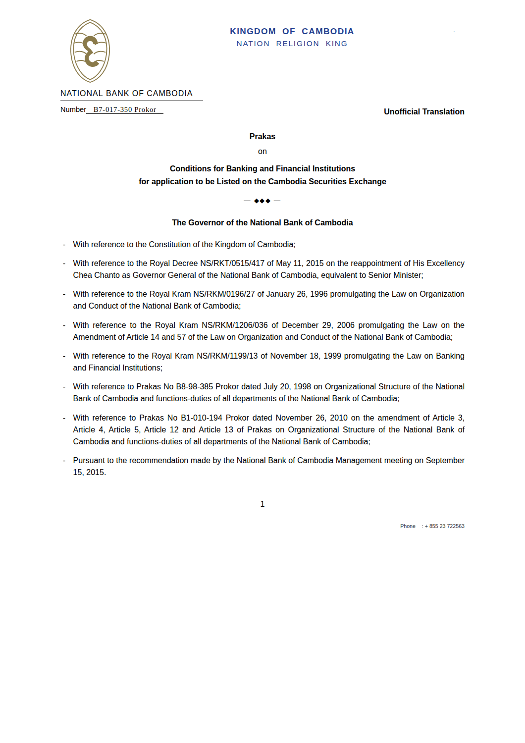.
KINGDOM OF CAMBODIA
NATION RELIGION KING
NATIONAL BANK OF CAMBODIA
Number B7-017-350 Prokor
Unofficial Translation
Prakas
on
Conditions for Banking and Financial Institutions
for application to be Listed on the Cambodia Securities Exchange
— ◆◆◆ —
The Governor of the National Bank of Cambodia
With reference to the Constitution of the Kingdom of Cambodia;
With reference to the Royal Decree NS/RKT/0515/417 of May 11, 2015 on the reappointment of His Excellency Chea Chanto as Governor General of the National Bank of Cambodia, equivalent to Senior Minister;
With reference to the Royal Kram NS/RKM/0196/27 of January 26, 1996 promulgating the Law on Organization and Conduct of the National Bank of Cambodia;
With reference to the Royal Kram NS/RKM/1206/036 of December 29, 2006 promulgating the Law on the Amendment of Article 14 and 57 of the Law on Organization and Conduct of the National Bank of Cambodia;
With reference to the Royal Kram NS/RKM/1199/13 of November 18, 1999 promulgating the Law on Banking and Financial Institutions;
With reference to Prakas No B8-98-385 Prokor dated July 20, 1998 on Organizational Structure of the National Bank of Cambodia and functions-duties of all departments of the National Bank of Cambodia;
With reference to Prakas No B1-010-194 Prokor dated November 26, 2010 on the amendment of Article 3, Article 4, Article 5, Article 12 and Article 13 of Prakas on Organizational Structure of the National Bank of Cambodia and functions-duties of all departments of the National Bank of Cambodia;
Pursuant to the recommendation made by the National Bank of Cambodia Management meeting on September 15, 2015.
1
Phone: + 855 23 722563